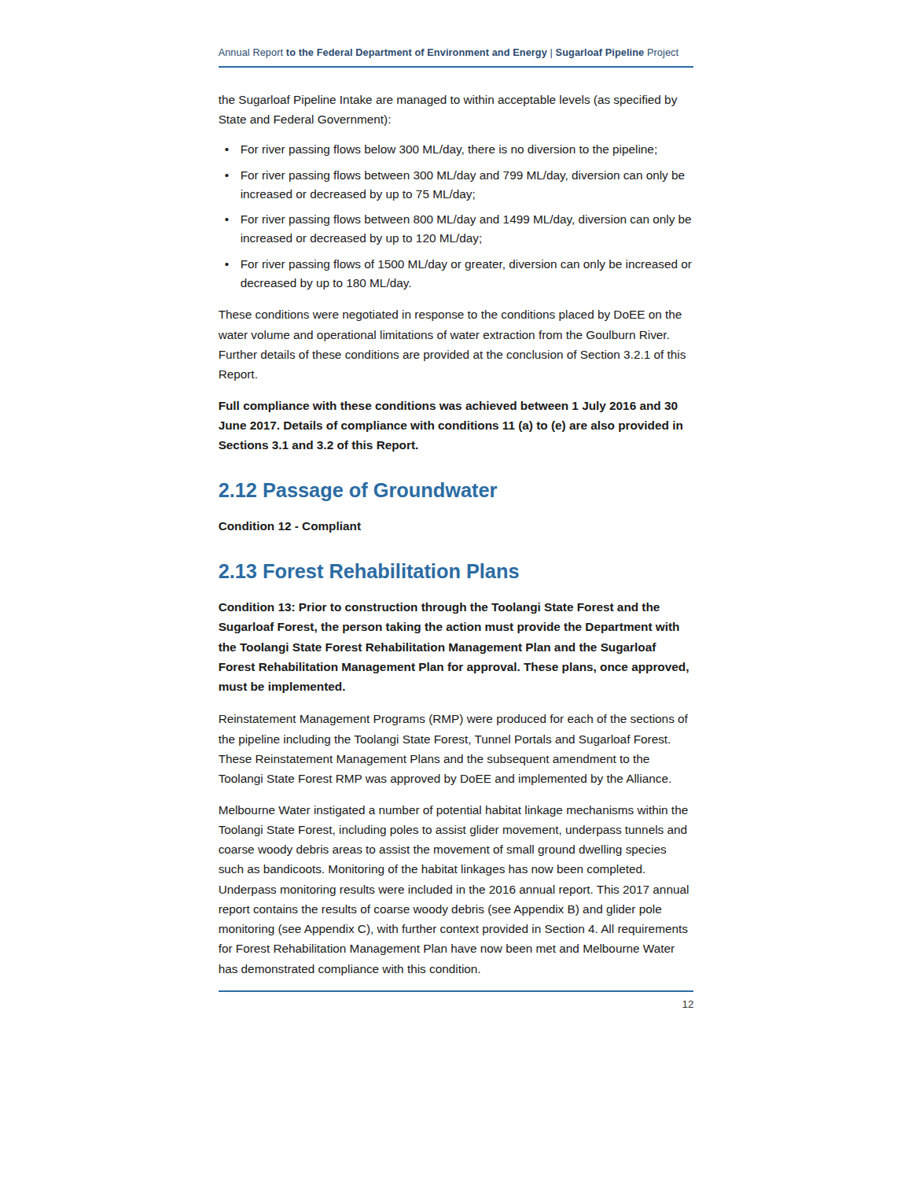Annual Report to the Federal Department of Environment and Energy | Sugarloaf Pipeline Project
the Sugarloaf Pipeline Intake are managed to within acceptable levels (as specified by State and Federal Government):
For river passing flows below 300 ML/day, there is no diversion to the pipeline;
For river passing flows between 300 ML/day and 799 ML/day, diversion can only be increased or decreased by up to 75 ML/day;
For river passing flows between 800 ML/day and 1499 ML/day, diversion can only be increased or decreased by up to 120 ML/day;
For river passing flows of 1500 ML/day or greater, diversion can only be increased or decreased by up to 180 ML/day.
These conditions were negotiated in response to the conditions placed by DoEE on the water volume and operational limitations of water extraction from the Goulburn River. Further details of these conditions are provided at the conclusion of Section 3.2.1 of this Report.
Full compliance with these conditions was achieved between 1 July 2016 and 30 June 2017. Details of compliance with conditions 11 (a) to (e) are also provided in Sections 3.1 and 3.2 of this Report.
2.12 Passage of Groundwater
Condition 12 - Compliant
2.13 Forest Rehabilitation Plans
Condition 13: Prior to construction through the Toolangi State Forest and the Sugarloaf Forest, the person taking the action must provide the Department with the Toolangi State Forest Rehabilitation Management Plan and the Sugarloaf Forest Rehabilitation Management Plan for approval. These plans, once approved, must be implemented.
Reinstatement Management Programs (RMP) were produced for each of the sections of the pipeline including the Toolangi State Forest, Tunnel Portals and Sugarloaf Forest. These Reinstatement Management Plans and the subsequent amendment to the Toolangi State Forest RMP was approved by DoEE and implemented by the Alliance.
Melbourne Water instigated a number of potential habitat linkage mechanisms within the Toolangi State Forest, including poles to assist glider movement, underpass tunnels and coarse woody debris areas to assist the movement of small ground dwelling species such as bandicoots. Monitoring of the habitat linkages has now been completed. Underpass monitoring results were included in the 2016 annual report. This 2017 annual report contains the results of coarse woody debris (see Appendix B) and glider pole monitoring (see Appendix C), with further context provided in Section 4. All requirements for Forest Rehabilitation Management Plan have now been met and Melbourne Water has demonstrated compliance with this condition.
12